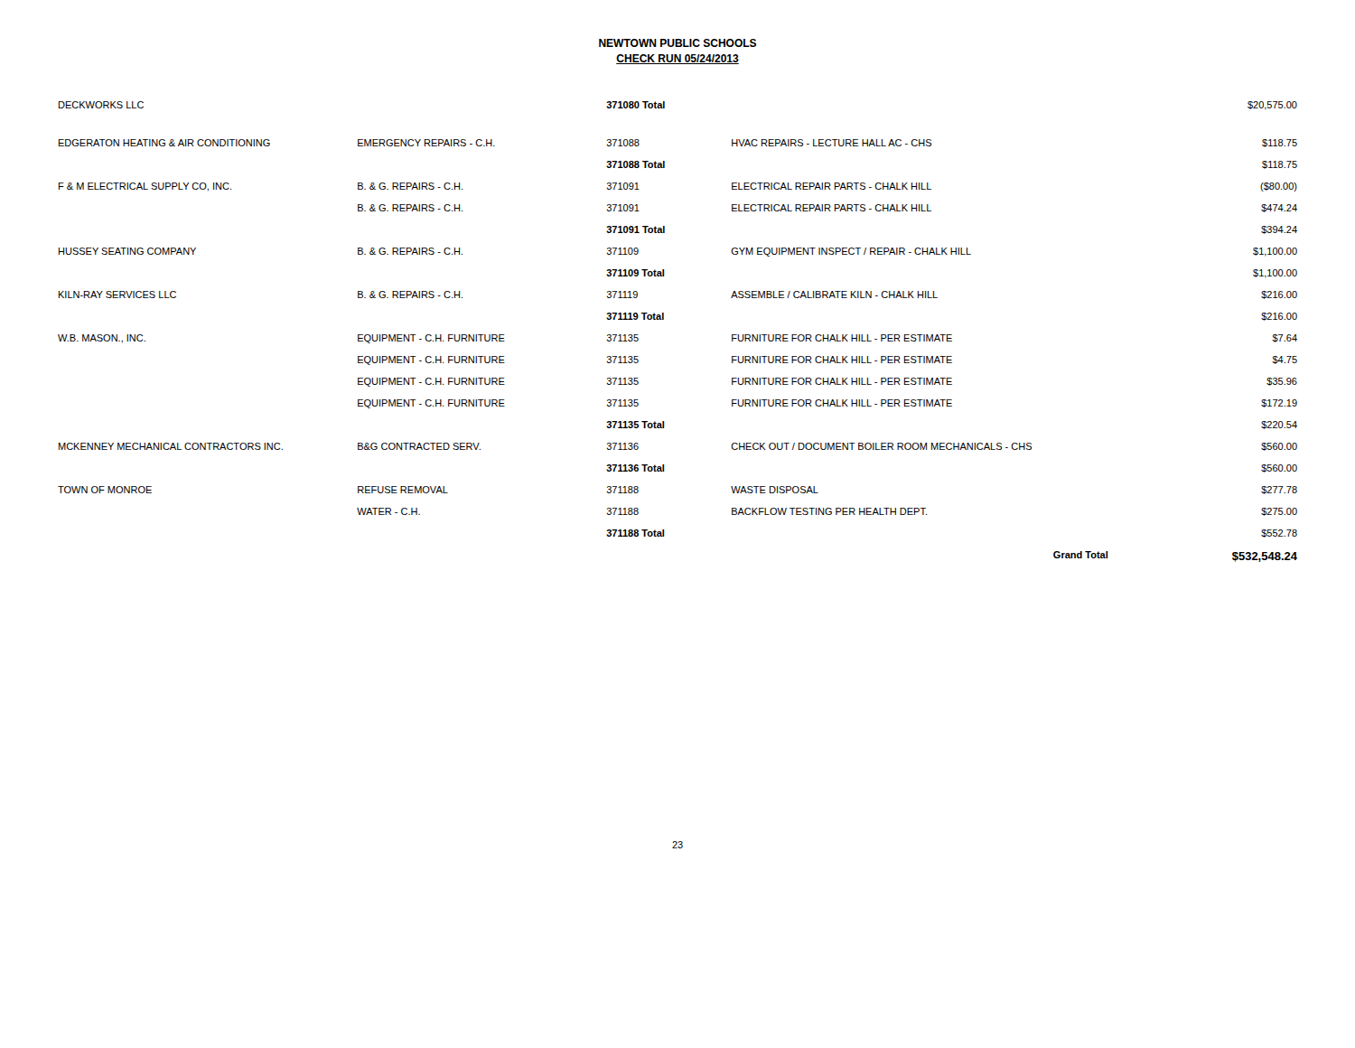NEWTOWN PUBLIC SCHOOLS
CHECK RUN 05/24/2013
| DECKWORKS LLC | | 371080 Total | | $20,575.00 |
| EDGERATON HEATING & AIR CONDITIONING | EMERGENCY REPAIRS - C.H. | 371088 | HVAC REPAIRS - LECTURE HALL AC - CHS | $118.75 |
| | | 371088 Total | | $118.75 |
| F & M ELECTRICAL SUPPLY CO, INC. | B. & G. REPAIRS - C.H. | 371091 | ELECTRICAL REPAIR PARTS - CHALK HILL | ($80.00) |
| | B. & G. REPAIRS - C.H. | 371091 | ELECTRICAL REPAIR PARTS - CHALK HILL | $474.24 |
| | | 371091 Total | | $394.24 |
| HUSSEY SEATING COMPANY | B. & G. REPAIRS - C.H. | 371109 | GYM EQUIPMENT INSPECT / REPAIR - CHALK HILL | $1,100.00 |
| | | 371109 Total | | $1,100.00 |
| KILN-RAY SERVICES LLC | B. & G. REPAIRS - C.H. | 371119 | ASSEMBLE / CALIBRATE KILN - CHALK HILL | $216.00 |
| | | 371119 Total | | $216.00 |
| W.B. MASON., INC. | EQUIPMENT - C.H. FURNITURE | 371135 | FURNITURE FOR CHALK HILL - PER ESTIMATE | $7.64 |
| | EQUIPMENT - C.H. FURNITURE | 371135 | FURNITURE FOR CHALK HILL - PER ESTIMATE | $4.75 |
| | EQUIPMENT - C.H. FURNITURE | 371135 | FURNITURE FOR CHALK HILL - PER ESTIMATE | $35.96 |
| | EQUIPMENT - C.H. FURNITURE | 371135 | FURNITURE FOR CHALK HILL - PER ESTIMATE | $172.19 |
| | | 371135 Total | | $220.54 |
| MCKENNEY MECHANICAL CONTRACTORS INC. | B&G CONTRACTED SERV. | 371136 | CHECK OUT / DOCUMENT BOILER ROOM MECHANICALS - CHS | $560.00 |
| | | 371136 Total | | $560.00 |
| TOWN OF MONROE | REFUSE REMOVAL | 371188 | WASTE DISPOSAL | $277.78 |
| | WATER - C.H. | 371188 | BACKFLOW TESTING PER HEALTH DEPT. | $275.00 |
| | | 371188 Total | | $552.78 |
| | | | Grand Total | $532,548.24 |
23